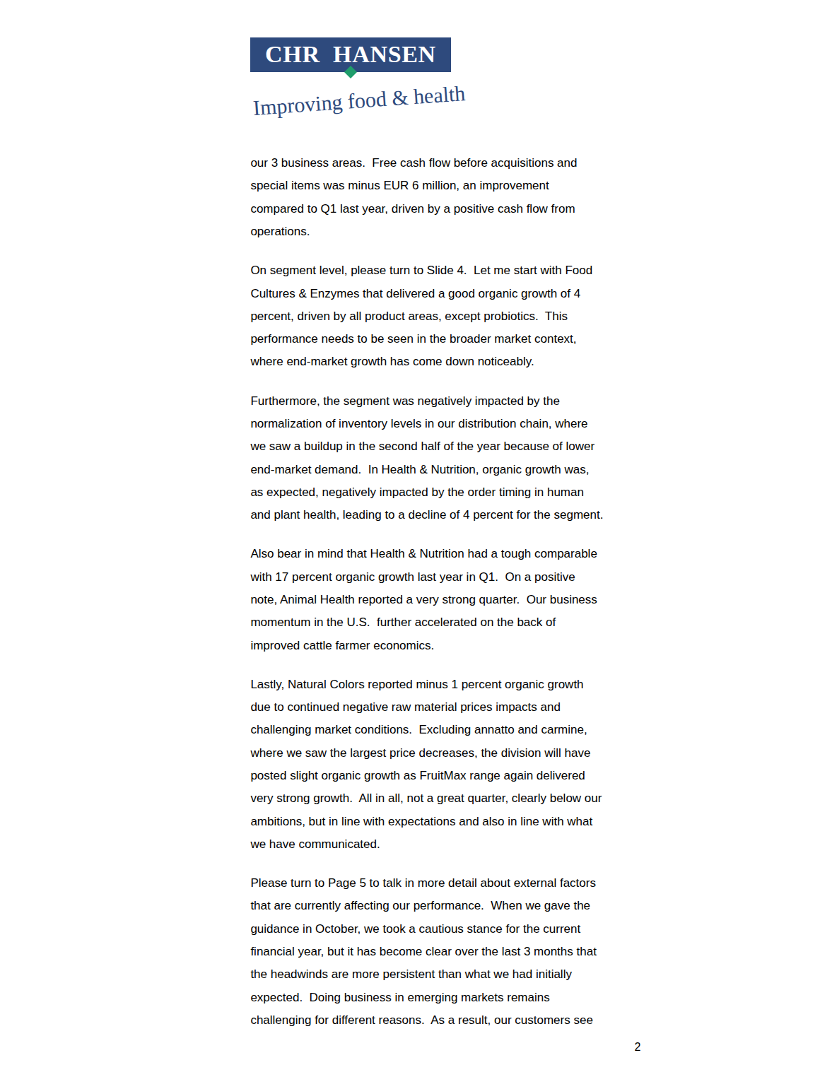CHR. HANSEN
Improving food & health
our 3 business areas. Free cash flow before acquisitions and special items was minus EUR 6 million, an improvement compared to Q1 last year, driven by a positive cash flow from operations.
On segment level, please turn to Slide 4. Let me start with Food Cultures & Enzymes that delivered a good organic growth of 4 percent, driven by all product areas, except probiotics. This performance needs to be seen in the broader market context, where end-market growth has come down noticeably.
Furthermore, the segment was negatively impacted by the normalization of inventory levels in our distribution chain, where we saw a buildup in the second half of the year because of lower end-market demand. In Health & Nutrition, organic growth was, as expected, negatively impacted by the order timing in human and plant health, leading to a decline of 4 percent for the segment.
Also bear in mind that Health & Nutrition had a tough comparable with 17 percent organic growth last year in Q1. On a positive note, Animal Health reported a very strong quarter. Our business momentum in the U.S. further accelerated on the back of improved cattle farmer economics.
Lastly, Natural Colors reported minus 1 percent organic growth due to continued negative raw material prices impacts and challenging market conditions. Excluding annatto and carmine, where we saw the largest price decreases, the division will have posted slight organic growth as FruitMax range again delivered very strong growth. All in all, not a great quarter, clearly below our ambitions, but in line with expectations and also in line with what we have communicated.
Please turn to Page 5 to talk in more detail about external factors that are currently affecting our performance. When we gave the guidance in October, we took a cautious stance for the current financial year, but it has become clear over the last 3 months that the headwinds are more persistent than what we had initially expected. Doing business in emerging markets remains challenging for different reasons. As a result, our customers see
2